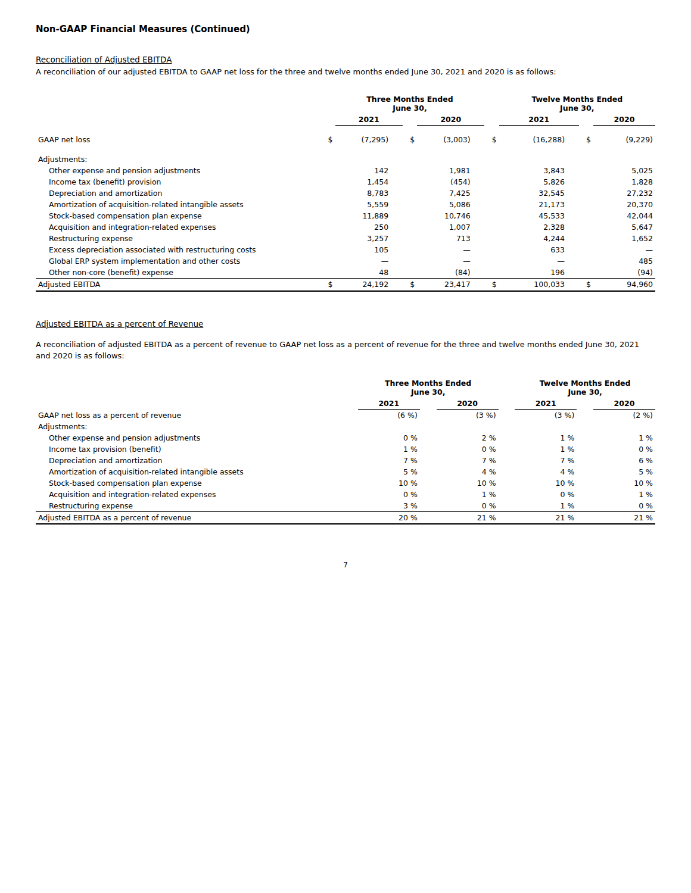Non-GAAP Financial Measures (Continued)
Reconciliation of Adjusted EBITDA
A reconciliation of our adjusted EBITDA to GAAP net loss for the three and twelve months ended June 30, 2021 and 2020 is as follows:
| | | Three Months Ended June 30, | | Twelve Months Ended June 30, |
| | | 2021 | | 2020 | | 2021 | | 2020 |
| GAAP net loss | $ | (7,295) | | $ | (3,003) | | $ | (16,288) | | $ | (9,229) |
| Adjustments: | |
| Other expense and pension adjustments | | 142 | | | 1,981 | | | 3,843 | | | 5,025 |
| Income tax (benefit) provision | | 1,454 | | | (454) | | | 5,826 | | | 1,828 |
| Depreciation and amortization | | 8,783 | | | 7,425 | | | 32,545 | | | 27,232 |
| Amortization of acquisition-related intangible assets | | 5,559 | | | 5,086 | | | 21,173 | | | 20,370 |
| Stock-based compensation plan expense | | 11,889 | | | 10,746 | | | 45,533 | | | 42,044 |
| Acquisition and integration-related expenses | | 250 | | | 1,007 | | | 2,328 | | | 5,647 |
| Restructuring expense | | 3,257 | | | 713 | | | 4,244 | | | 1,652 |
| Excess depreciation associated with restructuring costs | | 105 | | | — | | | 633 | | | — |
| Global ERP system implementation and other costs | | — | | | — | | | — | | | 485 |
| Other non-core (benefit) expense | | 48 | | | (84) | | | 196 | | | (94) |
| Adjusted EBITDA | $ | 24,192 | | $ | 23,417 | | $ | 100,033 | | $ | 94,960 |
Adjusted EBITDA as a percent of Revenue
A reconciliation of adjusted EBITDA as a percent of revenue to GAAP net loss as a percent of revenue for the three and twelve months ended June 30, 2021 and 2020 is as follows:
| | Three Months Ended June 30, | | Twelve Months Ended June 30, |
| | 2021 | | 2020 | | 2021 | | 2020 |
| GAAP net loss as a percent of revenue | (6 %) | | (3 %) | | (3 %) | | (2 %) |
| Adjustments: | |
| Other expense and pension adjustments | 0 % | | 2 % | | 1 % | | 1 % |
| Income tax provision (benefit) | 1 % | | 0 % | | 1 % | | 0 % |
| Depreciation and amortization | 7 % | | 7 % | | 7 % | | 6 % |
| Amortization of acquisition-related intangible assets | 5 % | | 4 % | | 4 % | | 5 % |
| Stock-based compensation plan expense | 10 % | | 10 % | | 10 % | | 10 % |
| Acquisition and integration-related expenses | 0 % | | 1 % | | 0 % | | 1 % |
| Restructuring expense | 3 % | | 0 % | | 1 % | | 0 % |
| Adjusted EBITDA as a percent of revenue | 20 % | | 21 % | | 21 % | | 21 % |
7